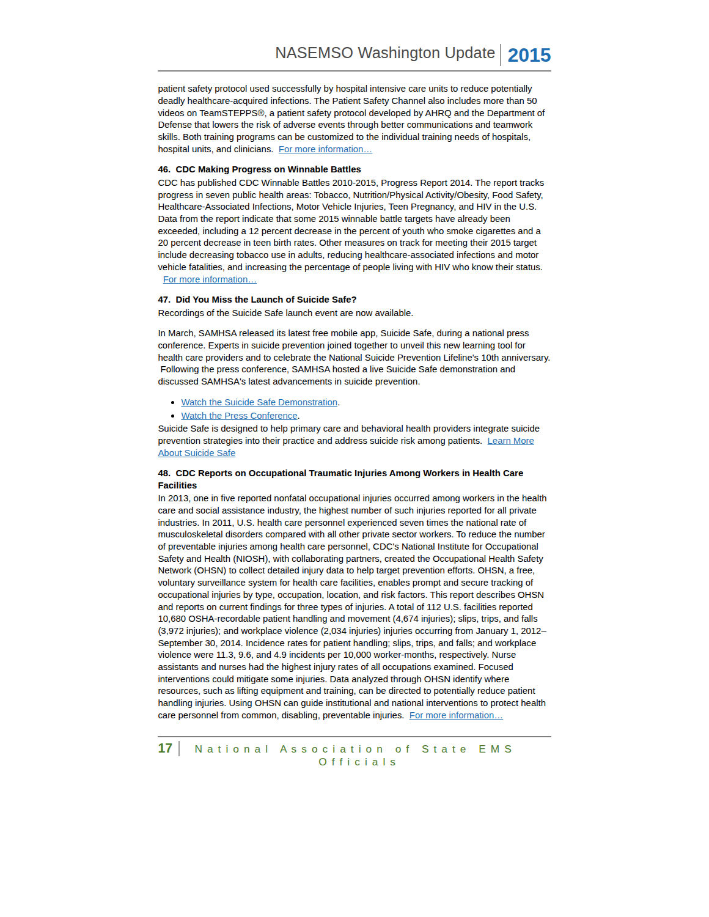NASEMSO Washington Update 2015
patient safety protocol used successfully by hospital intensive care units to reduce potentially deadly healthcare-acquired infections. The Patient Safety Channel also includes more than 50 videos on TeamSTEPPS®, a patient safety protocol developed by AHRQ and the Department of Defense that lowers the risk of adverse events through better communications and teamwork skills. Both training programs can be customized to the individual training needs of hospitals, hospital units, and clinicians. For more information…
46. CDC Making Progress on Winnable Battles
CDC has published CDC Winnable Battles 2010-2015, Progress Report 2014. The report tracks progress in seven public health areas: Tobacco, Nutrition/Physical Activity/Obesity, Food Safety, Healthcare-Associated Infections, Motor Vehicle Injuries, Teen Pregnancy, and HIV in the U.S. Data from the report indicate that some 2015 winnable battle targets have already been exceeded, including a 12 percent decrease in the percent of youth who smoke cigarettes and a 20 percent decrease in teen birth rates. Other measures on track for meeting their 2015 target include decreasing tobacco use in adults, reducing healthcare-associated infections and motor vehicle fatalities, and increasing the percentage of people living with HIV who know their status. For more information…
47. Did You Miss the Launch of Suicide Safe?
Recordings of the Suicide Safe launch event are now available.
In March, SAMHSA released its latest free mobile app, Suicide Safe, during a national press conference. Experts in suicide prevention joined together to unveil this new learning tool for health care providers and to celebrate the National Suicide Prevention Lifeline's 10th anniversary. Following the press conference, SAMHSA hosted a live Suicide Safe demonstration and discussed SAMHSA's latest advancements in suicide prevention.
Watch the Suicide Safe Demonstration.
Watch the Press Conference.
Suicide Safe is designed to help primary care and behavioral health providers integrate suicide prevention strategies into their practice and address suicide risk among patients. Learn More About Suicide Safe
48. CDC Reports on Occupational Traumatic Injuries Among Workers in Health Care Facilities
In 2013, one in five reported nonfatal occupational injuries occurred among workers in the health care and social assistance industry, the highest number of such injuries reported for all private industries. In 2011, U.S. health care personnel experienced seven times the national rate of musculoskeletal disorders compared with all other private sector workers. To reduce the number of preventable injuries among health care personnel, CDC's National Institute for Occupational Safety and Health (NIOSH), with collaborating partners, created the Occupational Health Safety Network (OHSN) to collect detailed injury data to help target prevention efforts. OHSN, a free, voluntary surveillance system for health care facilities, enables prompt and secure tracking of occupational injuries by type, occupation, location, and risk factors. This report describes OHSN and reports on current findings for three types of injuries. A total of 112 U.S. facilities reported 10,680 OSHA-recordable patient handling and movement (4,674 injuries); slips, trips, and falls (3,972 injuries); and workplace violence (2,034 injuries) injuries occurring from January 1, 2012–September 30, 2014. Incidence rates for patient handling; slips, trips, and falls; and workplace violence were 11.3, 9.6, and 4.9 incidents per 10,000 worker-months, respectively. Nurse assistants and nurses had the highest injury rates of all occupations examined. Focused interventions could mitigate some injuries. Data analyzed through OHSN identify where resources, such as lifting equipment and training, can be directed to potentially reduce patient handling injuries. Using OHSN can guide institutional and national interventions to protect health care personnel from common, disabling, preventable injuries. For more information…
17 N a t i o n a l A s s o c i a t i o n o f S t a t e E M S O f f i c i a l s